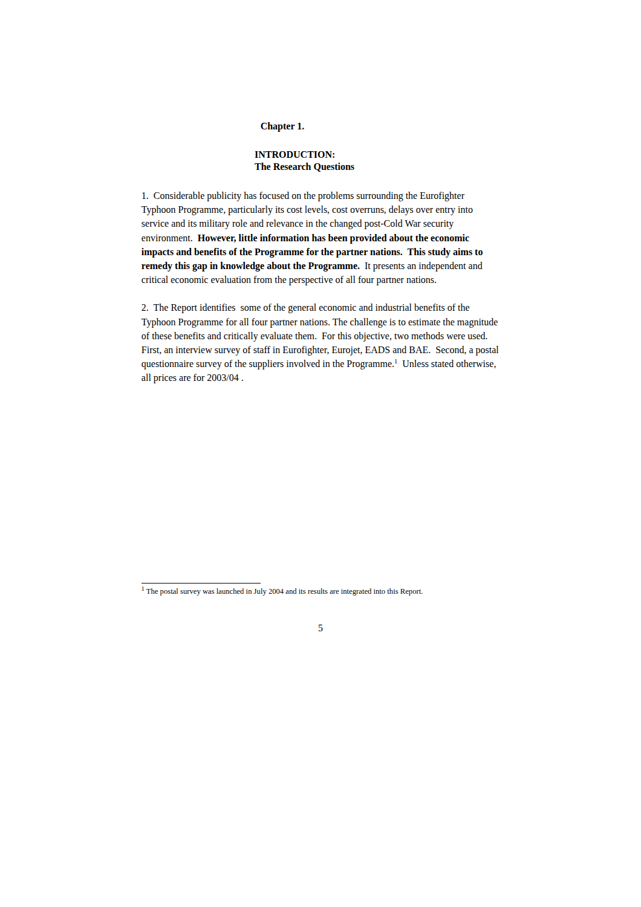Chapter 1.
INTRODUCTION:
The Research Questions
1. Considerable publicity has focused on the problems surrounding the Eurofighter Typhoon Programme, particularly its cost levels, cost overruns, delays over entry into service and its military role and relevance in the changed post-Cold War security environment. However, little information has been provided about the economic impacts and benefits of the Programme for the partner nations. This study aims to remedy this gap in knowledge about the Programme. It presents an independent and critical economic evaluation from the perspective of all four partner nations.
2. The Report identifies some of the general economic and industrial benefits of the Typhoon Programme for all four partner nations. The challenge is to estimate the magnitude of these benefits and critically evaluate them. For this objective, two methods were used. First, an interview survey of staff in Eurofighter, Eurojet, EADS and BAE. Second, a postal questionnaire survey of the suppliers involved in the Programme.1 Unless stated otherwise, all prices are for 2003/04 .
1 The postal survey was launched in July 2004 and its results are integrated into this Report.
5